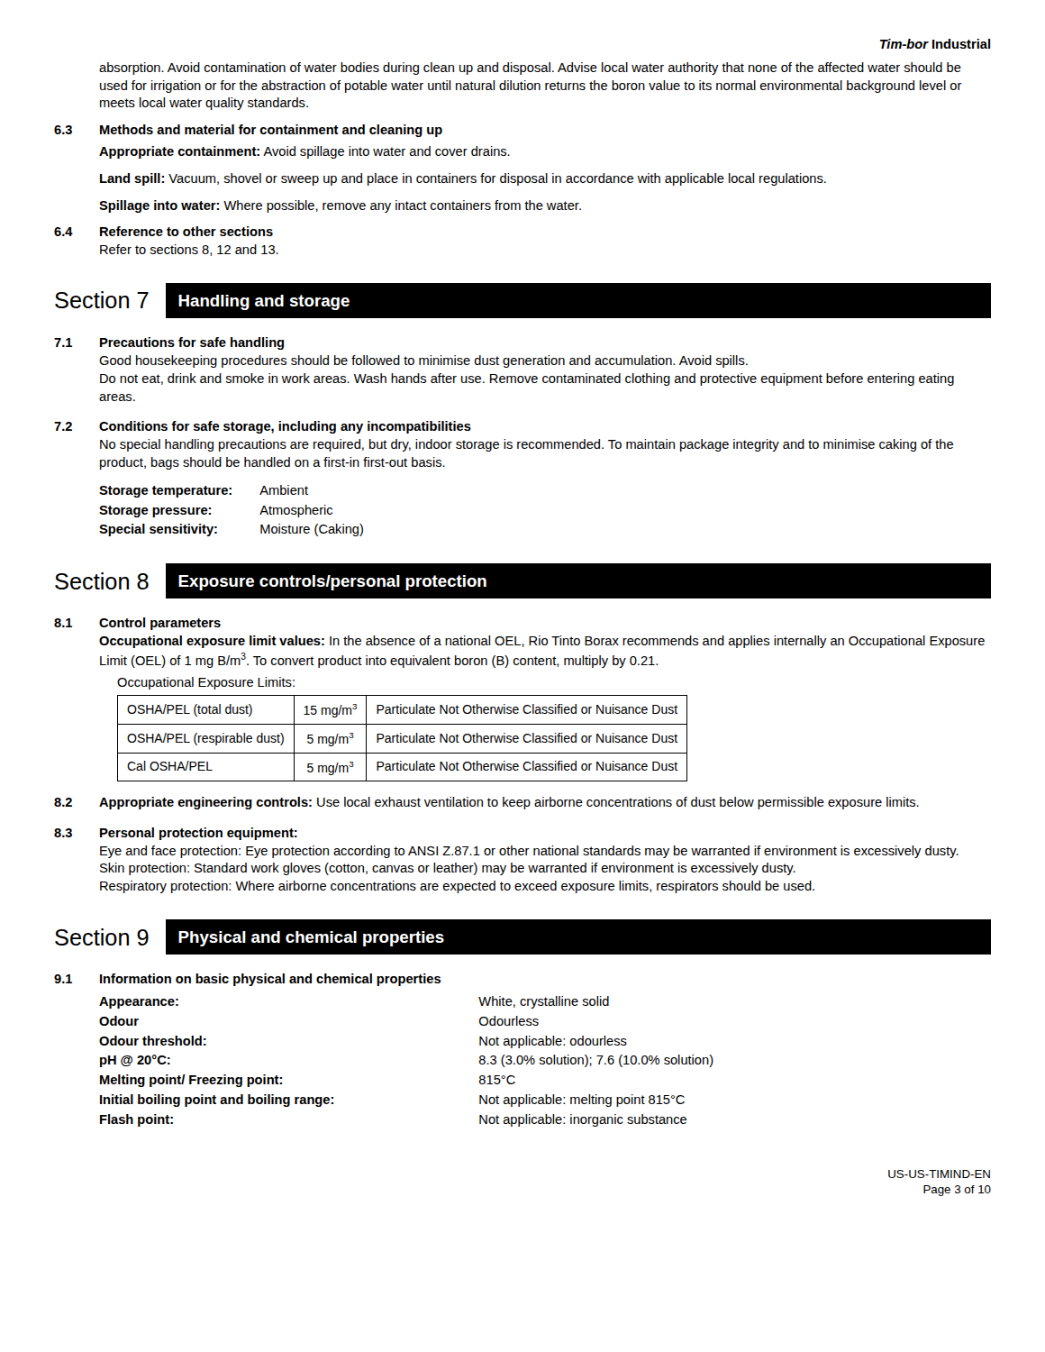Tim-bor Industrial
absorption. Avoid contamination of water bodies during clean up and disposal. Advise local water authority that none of the affected water should be used for irrigation or for the abstraction of potable water until natural dilution returns the boron value to its normal environmental background level or meets local water quality standards.
6.3
Methods and material for containment and cleaning up
Appropriate containment: Avoid spillage into water and cover drains.
Land spill: Vacuum, shovel or sweep up and place in containers for disposal in accordance with applicable local regulations.
Spillage into water: Where possible, remove any intact containers from the water.
6.4
Reference to other sections
Refer to sections 8, 12 and 13.
Section 7
Handling and storage
7.1
Precautions for safe handling
Good housekeeping procedures should be followed to minimise dust generation and accumulation. Avoid spills.
Do not eat, drink and smoke in work areas. Wash hands after use. Remove contaminated clothing and protective equipment before entering eating areas.
7.2
Conditions for safe storage, including any incompatibilities
No special handling precautions are required, but dry, indoor storage is recommended. To maintain package integrity and to minimise caking of the product, bags should be handled on a first-in first-out basis.
| Storage temperature: | Ambient |
| Storage pressure: | Atmospheric |
| Special sensitivity: | Moisture (Caking) |
Section 8
Exposure controls/personal protection
8.1
Control parameters
Occupational exposure limit values: In the absence of a national OEL, Rio Tinto Borax recommends and applies internally an Occupational Exposure Limit (OEL) of 1 mg B/m3. To convert product into equivalent boron (B) content, multiply by 0.21.
Occupational Exposure Limits:
| OSHA/PEL (total dust) | 15 mg/m 3 | Particulate Not Otherwise Classified or Nuisance Dust |
| OSHA/PEL (respirable dust) | 5 mg/m 3 | Particulate Not Otherwise Classified or Nuisance Dust |
| Cal OSHA/PEL | 5 mg/m 3 | Particulate Not Otherwise Classified or Nuisance Dust |
8.2
Appropriate engineering controls: Use local exhaust ventilation to keep airborne concentrations of dust below permissible exposure limits.
8.3
Personal protection equipment:
Eye and face protection: Eye protection according to ANSI Z.87.1 or other national standards may be warranted if environment is excessively dusty.
Skin protection: Standard work gloves (cotton, canvas or leather) may be warranted if environment is excessively dusty.
Respiratory protection: Where airborne concentrations are expected to exceed exposure limits, respirators should be used.
Section 9
Physical and chemical properties
9.1
Information on basic physical and chemical properties
| Appearance: | White, crystalline solid |
| Odour | Odourless |
| Odour threshold: | Not applicable: odourless |
| pH @ 20°C: | 8.3 (3.0% solution); 7.6 (10.0% solution) |
| Melting point/ Freezing point: | 815°C |
| Initial boiling point and boiling range: | Not applicable: melting point 815°C |
| Flash point: | Not applicable: inorganic substance |
US-US-TIMIND-EN
Page 3 of 10